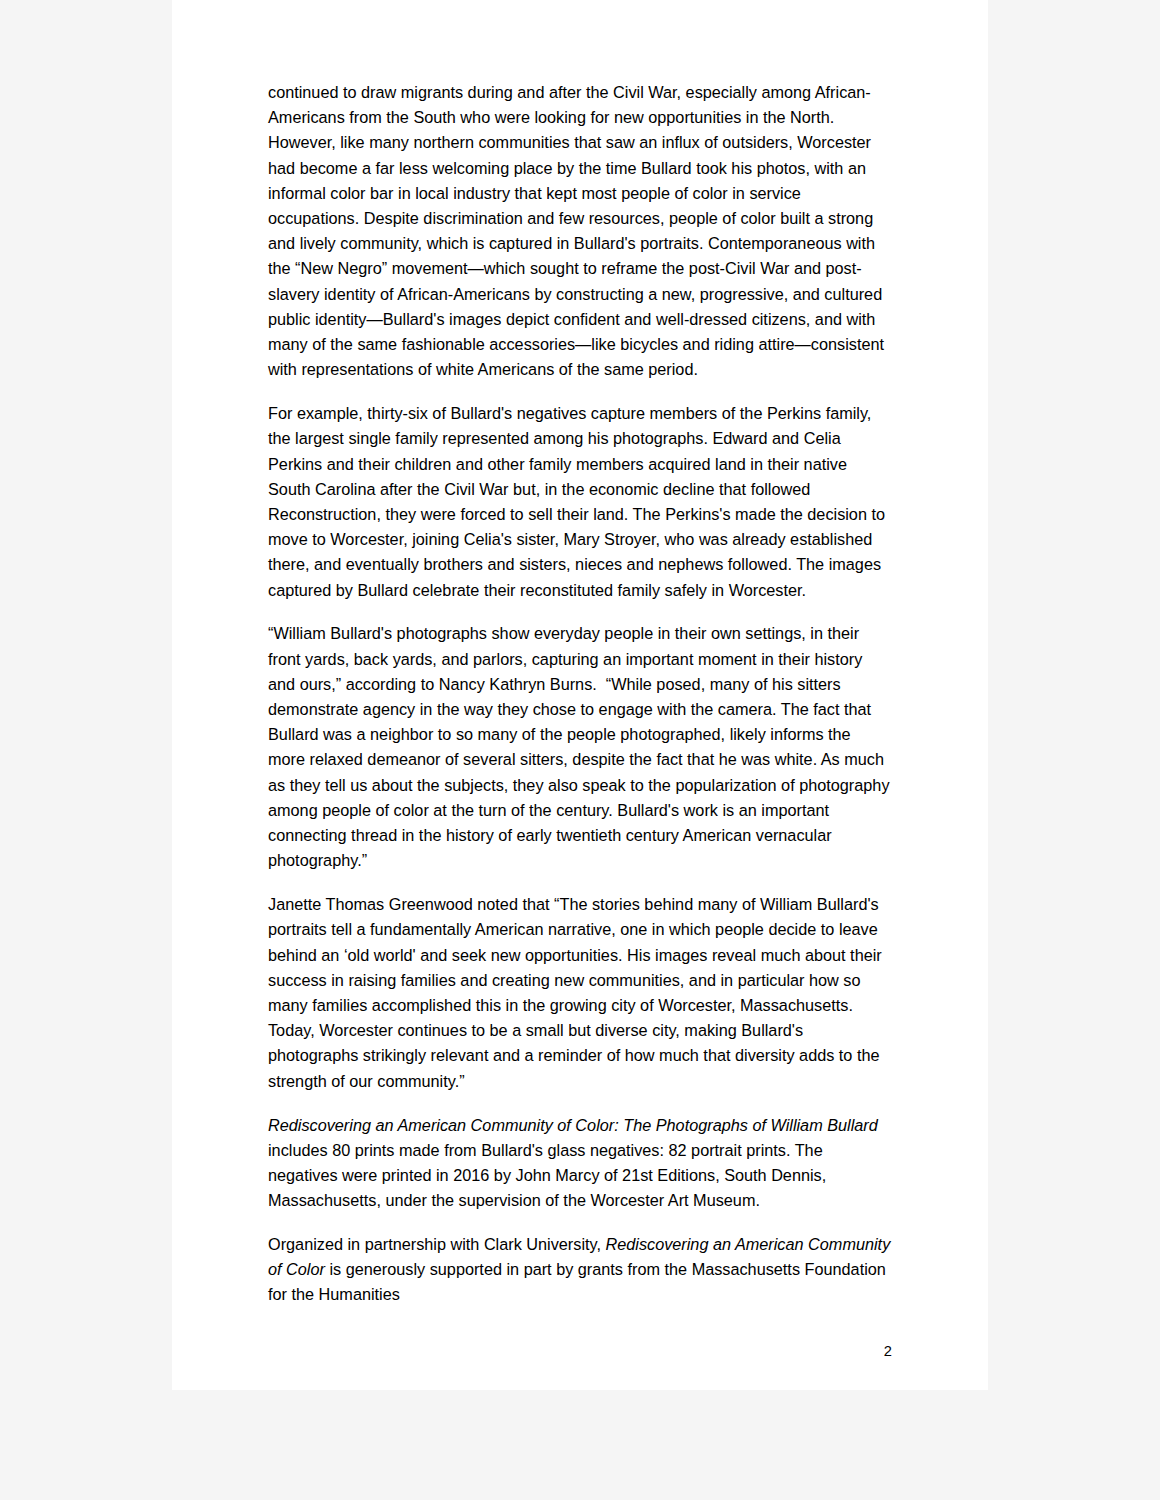continued to draw migrants during and after the Civil War, especially among African-Americans from the South who were looking for new opportunities in the North. However, like many northern communities that saw an influx of outsiders, Worcester had become a far less welcoming place by the time Bullard took his photos, with an informal color bar in local industry that kept most people of color in service occupations. Despite discrimination and few resources, people of color built a strong and lively community, which is captured in Bullard's portraits. Contemporaneous with the “New Negro” movement—which sought to reframe the post-Civil War and post-slavery identity of African-Americans by constructing a new, progressive, and cultured public identity—Bullard's images depict confident and well-dressed citizens, and with many of the same fashionable accessories—like bicycles and riding attire—consistent with representations of white Americans of the same period.
For example, thirty-six of Bullard's negatives capture members of the Perkins family, the largest single family represented among his photographs. Edward and Celia Perkins and their children and other family members acquired land in their native South Carolina after the Civil War but, in the economic decline that followed Reconstruction, they were forced to sell their land. The Perkins's made the decision to move to Worcester, joining Celia's sister, Mary Stroyer, who was already established there, and eventually brothers and sisters, nieces and nephews followed. The images captured by Bullard celebrate their reconstituted family safely in Worcester.
“William Bullard's photographs show everyday people in their own settings, in their front yards, back yards, and parlors, capturing an important moment in their history and ours,” according to Nancy Kathryn Burns. “While posed, many of his sitters demonstrate agency in the way they chose to engage with the camera. The fact that Bullard was a neighbor to so many of the people photographed, likely informs the more relaxed demeanor of several sitters, despite the fact that he was white. As much as they tell us about the subjects, they also speak to the popularization of photography among people of color at the turn of the century. Bullard's work is an important connecting thread in the history of early twentieth century American vernacular photography.”
Janette Thomas Greenwood noted that “The stories behind many of William Bullard's portraits tell a fundamentally American narrative, one in which people decide to leave behind an ‘old world' and seek new opportunities. His images reveal much about their success in raising families and creating new communities, and in particular how so many families accomplished this in the growing city of Worcester, Massachusetts. Today, Worcester continues to be a small but diverse city, making Bullard's photographs strikingly relevant and a reminder of how much that diversity adds to the strength of our community.”
Rediscovering an American Community of Color: The Photographs of William Bullard includes 80 prints made from Bullard's glass negatives: 82 portrait prints. The negatives were printed in 2016 by John Marcy of 21st Editions, South Dennis, Massachusetts, under the supervision of the Worcester Art Museum.
Organized in partnership with Clark University, Rediscovering an American Community of Color is generously supported in part by grants from the Massachusetts Foundation for the Humanities
2